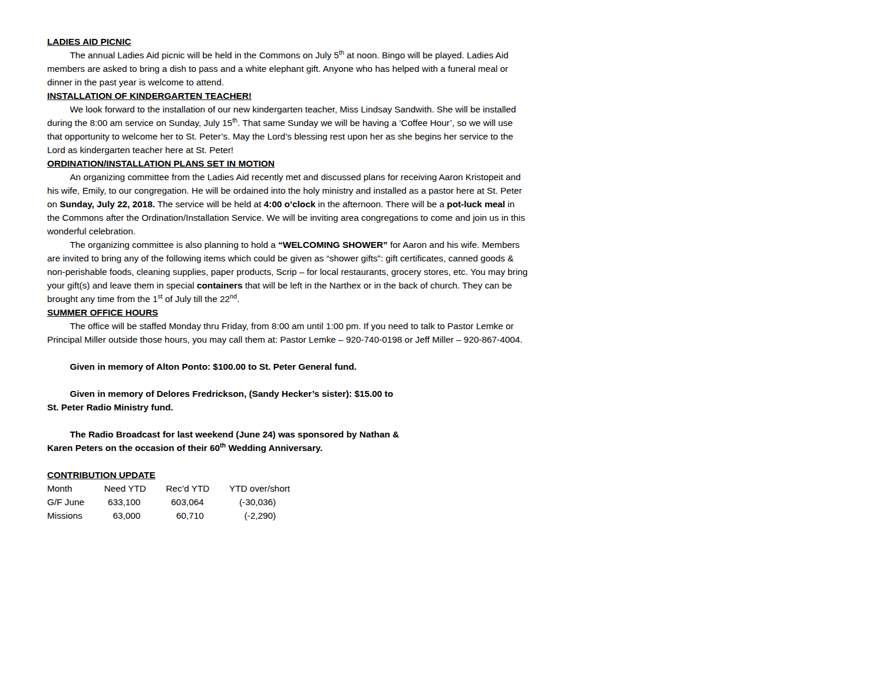LADIES AID PICNIC
The annual Ladies Aid picnic will be held in the Commons on July 5th at noon. Bingo will be played. Ladies Aid members are asked to bring a dish to pass and a white elephant gift. Anyone who has helped with a funeral meal or dinner in the past year is welcome to attend.
INSTALLATION OF KINDERGARTEN TEACHER!
We look forward to the installation of our new kindergarten teacher, Miss Lindsay Sandwith. She will be installed during the 8:00 am service on Sunday, July 15th. That same Sunday we will be having a ‘Coffee Hour’, so we will use that opportunity to welcome her to St. Peter’s. May the Lord’s blessing rest upon her as she begins her service to the Lord as kindergarten teacher here at St. Peter!
ORDINATION/INSTALLATION PLANS SET IN MOTION
An organizing committee from the Ladies Aid recently met and discussed plans for receiving Aaron Kristopeit and his wife, Emily, to our congregation. He will be ordained into the holy ministry and installed as a pastor here at St. Peter on Sunday, July 22, 2018. The service will be held at 4:00 o’clock in the afternoon. There will be a pot-luck meal in the Commons after the Ordination/Installation Service. We will be inviting area congregations to come and join us in this wonderful celebration.
The organizing committee is also planning to hold a “WELCOMING SHOWER” for Aaron and his wife. Members are invited to bring any of the following items which could be given as “shower gifts”: gift certificates, canned goods & non-perishable foods, cleaning supplies, paper products, Scrip – for local restaurants, grocery stores, etc. You may bring your gift(s) and leave them in special containers that will be left in the Narthex or in the back of church. They can be brought any time from the 1st of July till the 22nd.
SUMMER OFFICE HOURS
The office will be staffed Monday thru Friday, from 8:00 am until 1:00 pm. If you need to talk to Pastor Lemke or Principal Miller outside those hours, you may call them at: Pastor Lemke – 920-740-0198 or Jeff Miller – 920-867-4004.
Given in memory of Alton Ponto: $100.00 to St. Peter General fund.
Given in memory of Delores Fredrickson, (Sandy Hecker’s sister): $15.00 to
St. Peter Radio Ministry fund.
The Radio Broadcast for last weekend (June 24) was sponsored by Nathan &
Karen Peters on the occasion of their 60th Wedding Anniversary.
CONTRIBUTION UPDATE
| Month | Need YTD | Rec’d YTD | YTD over/short |
| G/F June | 633,100 | 603,064 | (-30,036) |
| Missions | 63,000 | 60,710 | (-2,290) |